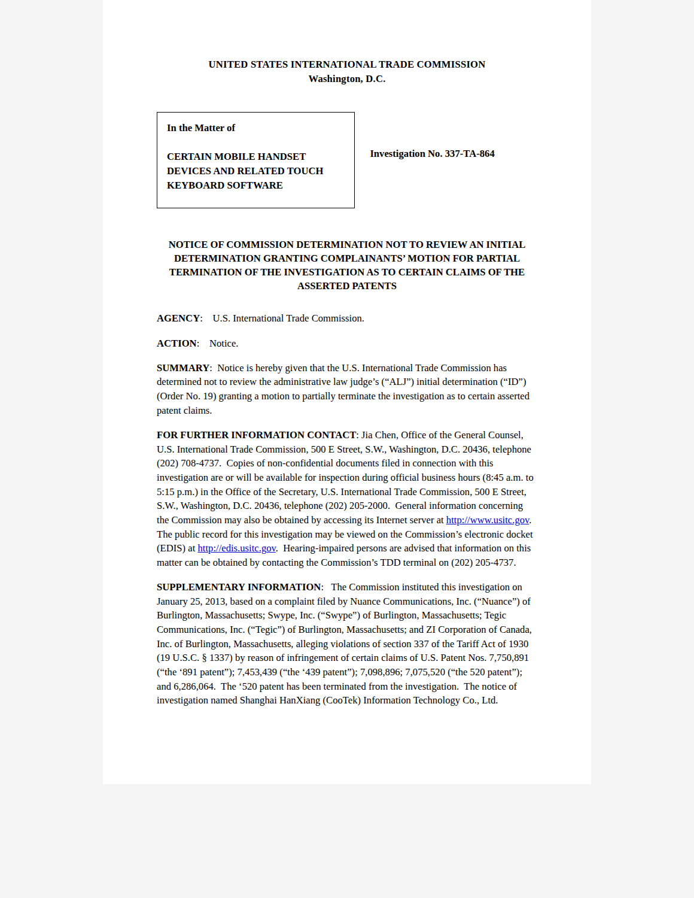UNITED STATES INTERNATIONAL TRADE COMMISSION
Washington, D.C.
| In the Matter of CERTAIN MOBILE HANDSET DEVICES AND RELATED TOUCH KEYBOARD SOFTWARE | | Investigation No. 337-TA-864 |
Notice of Commission Determination Not to Review an Initial Determination Granting Complainants’ Motion for Partial Termination of the Investigation as to Certain Claims of the Asserted Patents
AGENCY: U.S. International Trade Commission.
ACTION: Notice.
SUMMARY: Notice is hereby given that the U.S. International Trade Commission has determined not to review the administrative law judge’s (“ALJ”) initial determination (“ID”) (Order No. 19) granting a motion to partially terminate the investigation as to certain asserted patent claims.
FOR FURTHER INFORMATION CONTACT: Jia Chen, Office of the General Counsel, U.S. International Trade Commission, 500 E Street, S.W., Washington, D.C. 20436, telephone (202) 708-4737. Copies of non-confidential documents filed in connection with this investigation are or will be available for inspection during official business hours (8:45 a.m. to 5:15 p.m.) in the Office of the Secretary, U.S. International Trade Commission, 500 E Street, S.W., Washington, D.C. 20436, telephone (202) 205-2000. General information concerning the Commission may also be obtained by accessing its Internet server at http://www.usitc.gov. The public record for this investigation may be viewed on the Commission’s electronic docket (EDIS) at http://edis.usitc.gov. Hearing-impaired persons are advised that information on this matter can be obtained by contacting the Commission’s TDD terminal on (202) 205-4737.
SUPPLEMENTARY INFORMATION: The Commission instituted this investigation on January 25, 2013, based on a complaint filed by Nuance Communications, Inc. (“Nuance”) of Burlington, Massachusetts; Swype, Inc. (“Swype”) of Burlington, Massachusetts; Tegic Communications, Inc. (“Tegic”) of Burlington, Massachusetts; and ZI Corporation of Canada, Inc. of Burlington, Massachusetts, alleging violations of section 337 of the Tariff Act of 1930 (19 U.S.C. § 1337) by reason of infringement of certain claims of U.S. Patent Nos. 7,750,891 (“the ‘891 patent”); 7,453,439 (“the ‘439 patent”); 7,098,896; 7,075,520 (“the 520 patent”); and 6,286,064. The ‘520 patent has been terminated from the investigation. The notice of investigation named Shanghai HanXiang (CooTek) Information Technology Co., Ltd.